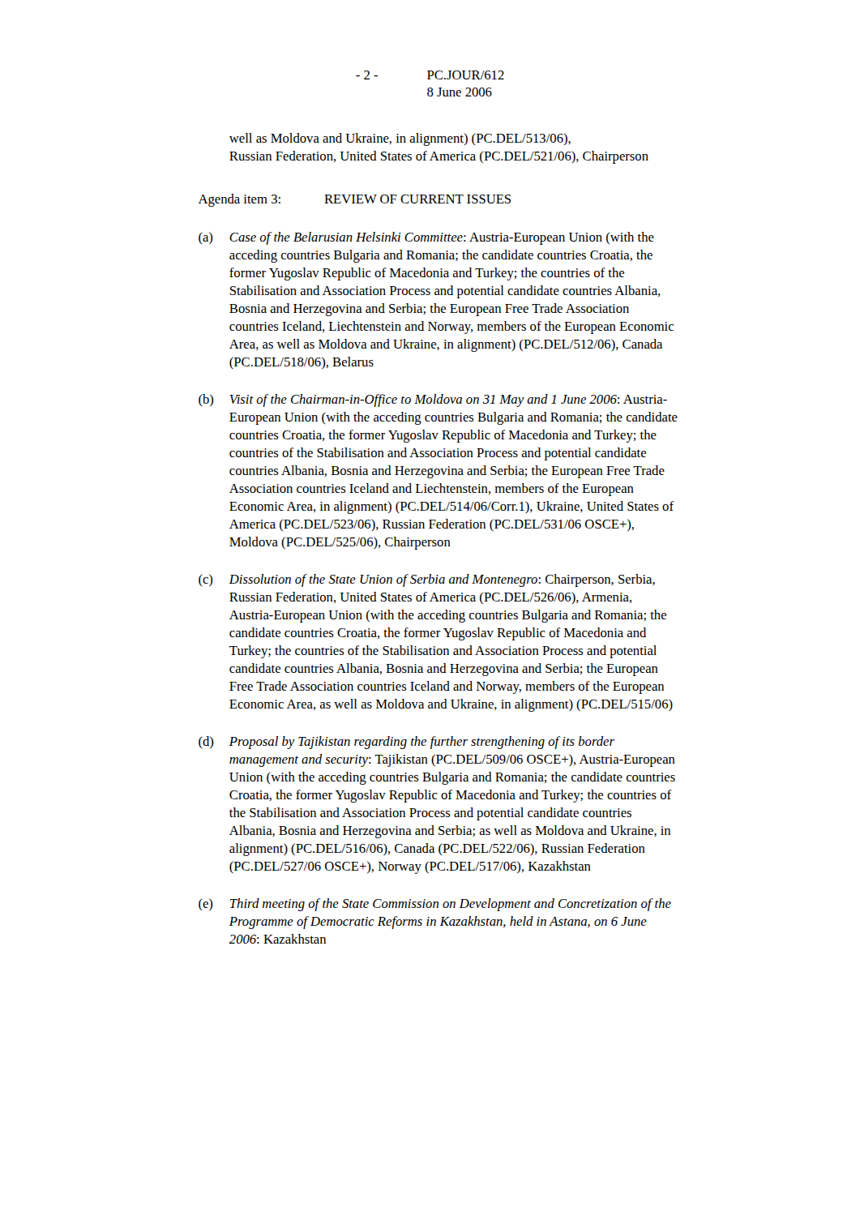- 2 -
PC.JOUR/612
8 June 2006
well as Moldova and Ukraine, in alignment) (PC.DEL/513/06),
Russian Federation, United States of America (PC.DEL/521/06), Chairperson
Agenda item 3:
REVIEW OF CURRENT ISSUES
(a)
Case of the Belarusian Helsinki Committee: Austria-European Union (with the acceding countries Bulgaria and Romania; the candidate countries Croatia, the former Yugoslav Republic of Macedonia and Turkey; the countries of the Stabilisation and Association Process and potential candidate countries Albania, Bosnia and Herzegovina and Serbia; the European Free Trade Association countries Iceland, Liechtenstein and Norway, members of the European Economic Area, as well as Moldova and Ukraine, in alignment) (PC.DEL/512/06), Canada (PC.DEL/518/06), Belarus
(b)
Visit of the Chairman-in-Office to Moldova on 31 May and 1 June 2006: Austria-European Union (with the acceding countries Bulgaria and Romania; the candidate countries Croatia, the former Yugoslav Republic of Macedonia and Turkey; the countries of the Stabilisation and Association Process and potential candidate countries Albania, Bosnia and Herzegovina and Serbia; the European Free Trade Association countries Iceland and Liechtenstein, members of the European Economic Area, in alignment) (PC.DEL/514/06/Corr.1), Ukraine, United States of America (PC.DEL/523/06), Russian Federation (PC.DEL/531/06 OSCE+), Moldova (PC.DEL/525/06), Chairperson
(c)
Dissolution of the State Union of Serbia and Montenegro: Chairperson, Serbia, Russian Federation, United States of America (PC.DEL/526/06), Armenia, Austria-European Union (with the acceding countries Bulgaria and Romania; the candidate countries Croatia, the former Yugoslav Republic of Macedonia and Turkey; the countries of the Stabilisation and Association Process and potential candidate countries Albania, Bosnia and Herzegovina and Serbia; the European Free Trade Association countries Iceland and Norway, members of the European Economic Area, as well as Moldova and Ukraine, in alignment) (PC.DEL/515/06)
(d)
Proposal by Tajikistan regarding the further strengthening of its border management and security: Tajikistan (PC.DEL/509/06 OSCE+), Austria-European Union (with the acceding countries Bulgaria and Romania; the candidate countries Croatia, the former Yugoslav Republic of Macedonia and Turkey; the countries of the Stabilisation and Association Process and potential candidate countries Albania, Bosnia and Herzegovina and Serbia; as well as Moldova and Ukraine, in alignment) (PC.DEL/516/06), Canada (PC.DEL/522/06), Russian Federation (PC.DEL/527/06 OSCE+), Norway (PC.DEL/517/06), Kazakhstan
(e)
Third meeting of the State Commission on Development and Concretization of the Programme of Democratic Reforms in Kazakhstan, held in Astana, on 6 June 2006: Kazakhstan